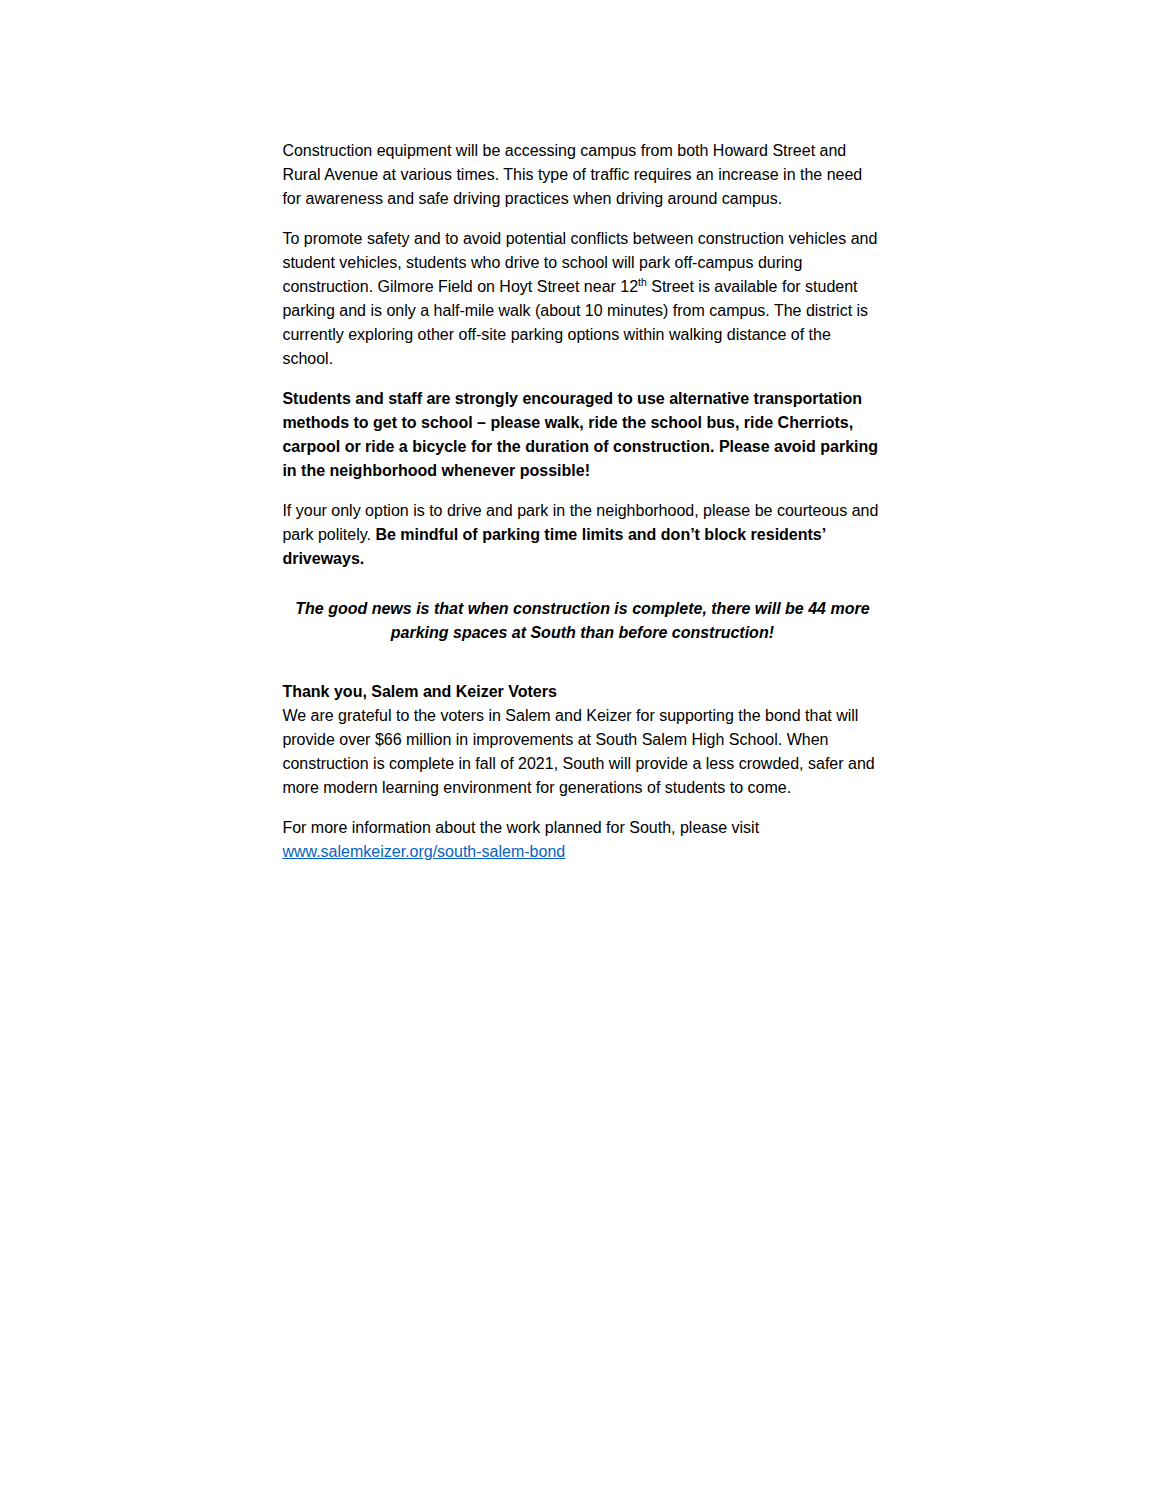Construction equipment will be accessing campus from both Howard Street and Rural Avenue at various times. This type of traffic requires an increase in the need for awareness and safe driving practices when driving around campus.
To promote safety and to avoid potential conflicts between construction vehicles and student vehicles, students who drive to school will park off-campus during construction. Gilmore Field on Hoyt Street near 12th Street is available for student parking and is only a half-mile walk (about 10 minutes) from campus. The district is currently exploring other off-site parking options within walking distance of the school.
Students and staff are strongly encouraged to use alternative transportation methods to get to school – please walk, ride the school bus, ride Cherriots, carpool or ride a bicycle for the duration of construction. Please avoid parking in the neighborhood whenever possible!
If your only option is to drive and park in the neighborhood, please be courteous and park politely. Be mindful of parking time limits and don’t block residents’ driveways.
The good news is that when construction is complete, there will be 44 more parking spaces at South than before construction!
Thank you, Salem and Keizer Voters
We are grateful to the voters in Salem and Keizer for supporting the bond that will provide over $66 million in improvements at South Salem High School. When construction is complete in fall of 2021, South will provide a less crowded, safer and more modern learning environment for generations of students to come.
For more information about the work planned for South, please visit www.salemkeizer.org/south-salem-bond